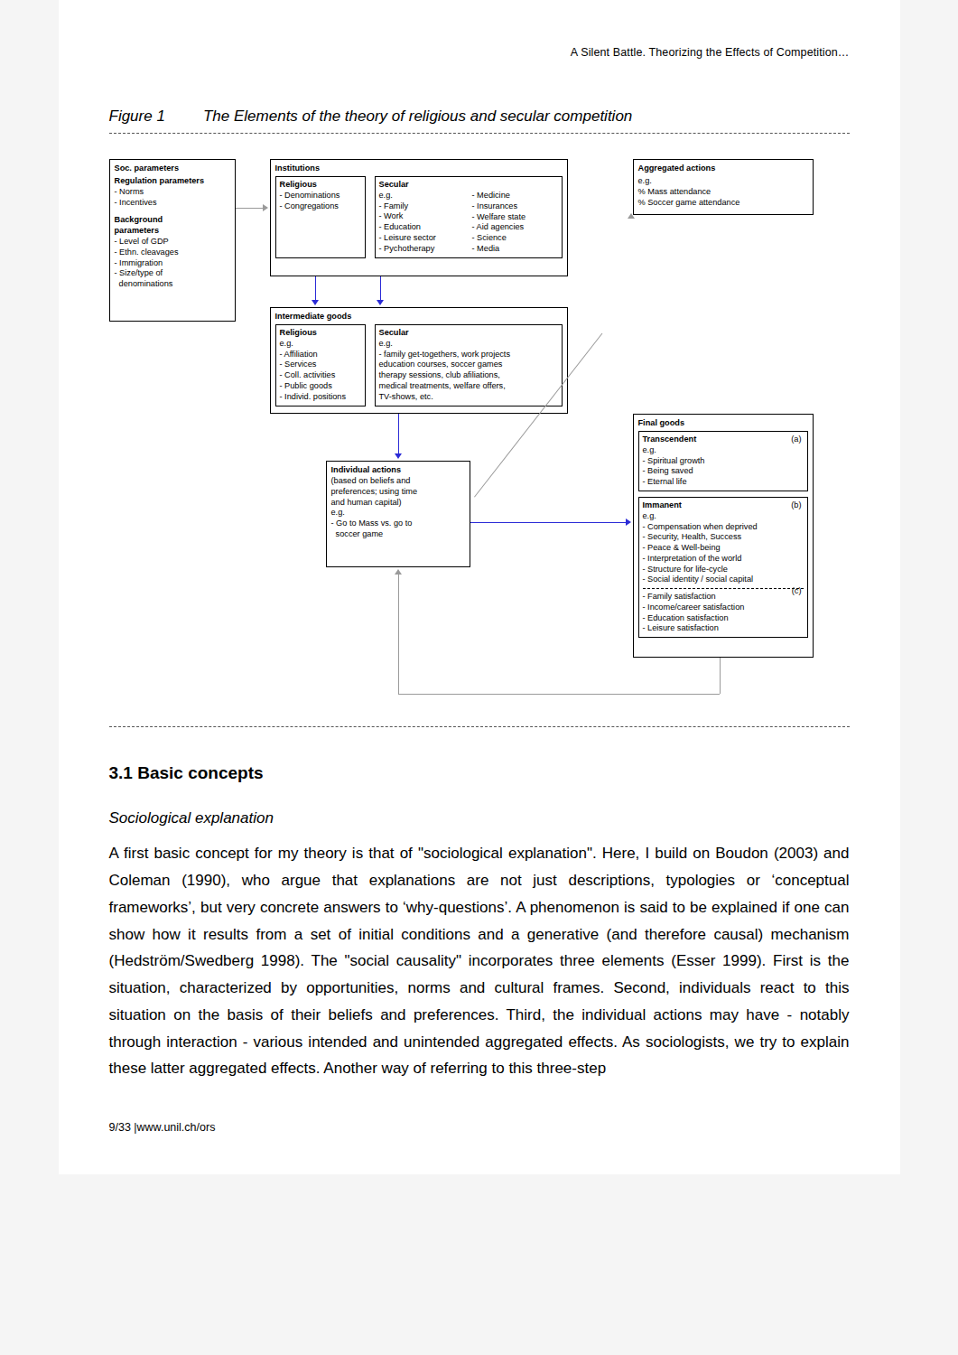A Silent Battle. Theorizing the Effects of Competition…
Figure 1 The Elements of the theory of religious and secular competition
Soc. parameters Regulation parameters
- Norms
- Incentives
Background
parameters
- Level of GDP
- Ethn. cleavages
- Immigration
- Size/type of
denominations
Institutions
Religious
- Denominations
- Congregations
Secular
e.g.
- Family
- Work
- Education
- Leisure sector
- Pychotherapy
- Medicine
- Insurances
- Welfare state
- Aid agencies
- Science
- Media
Aggregated actions e.g.
% Mass attendance
% Soccer game attendance
Intermediate goods
Religious
e.g.
- Affiliation
- Services
- Coll. activities
- Public goods
- Individ. positions
Secular
e.g.
- family get-togethers, work projects
education courses, soccer games
therapy sessions, club afiliations,
medical treatments, welfare offers,
TV-shows, etc.
Individual actions
(based on beliefs and
preferences; using time
and human capital)
e.g.
- Go to Mass vs. go to
soccer game
Final goods
(a) Transcendent
e.g.
- Spiritual growth
- Being saved
- Eternal life
(b) Immanent
e.g.
- Compensation when deprived
- Security, Health, Success
- Peace & Well-being
- Interpretation of the world
- Structure for life-cycle
- Social identity / social capital
(c) - Family satisfaction
- Income/career satisfaction
- Education satisfaction
- Leisure satisfaction
3.1 Basic concepts
Sociological explanation
A first basic concept for my theory is that of "sociological explanation". Here, I build on Boudon (2003) and Coleman (1990), who argue that explanations are not just descriptions, typologies or ‘conceptual frameworks’, but very concrete answers to ‘why-questions’. A phenomenon is said to be explained if one can show how it results from a set of initial conditions and a generative (and therefore causal) mechanism (Hedström/Swedberg 1998). The "social causality" incorporates three elements (Esser 1999). First is the situation, characterized by opportunities, norms and cultural frames. Second, individuals react to this situation on the basis of their beliefs and preferences. Third, the individual actions may have - notably through interaction - various intended and unintended aggregated effects. As sociologists, we try to explain these latter aggregated effects. Another way of referring to this three-step
9/33 |www.unil.ch/ors